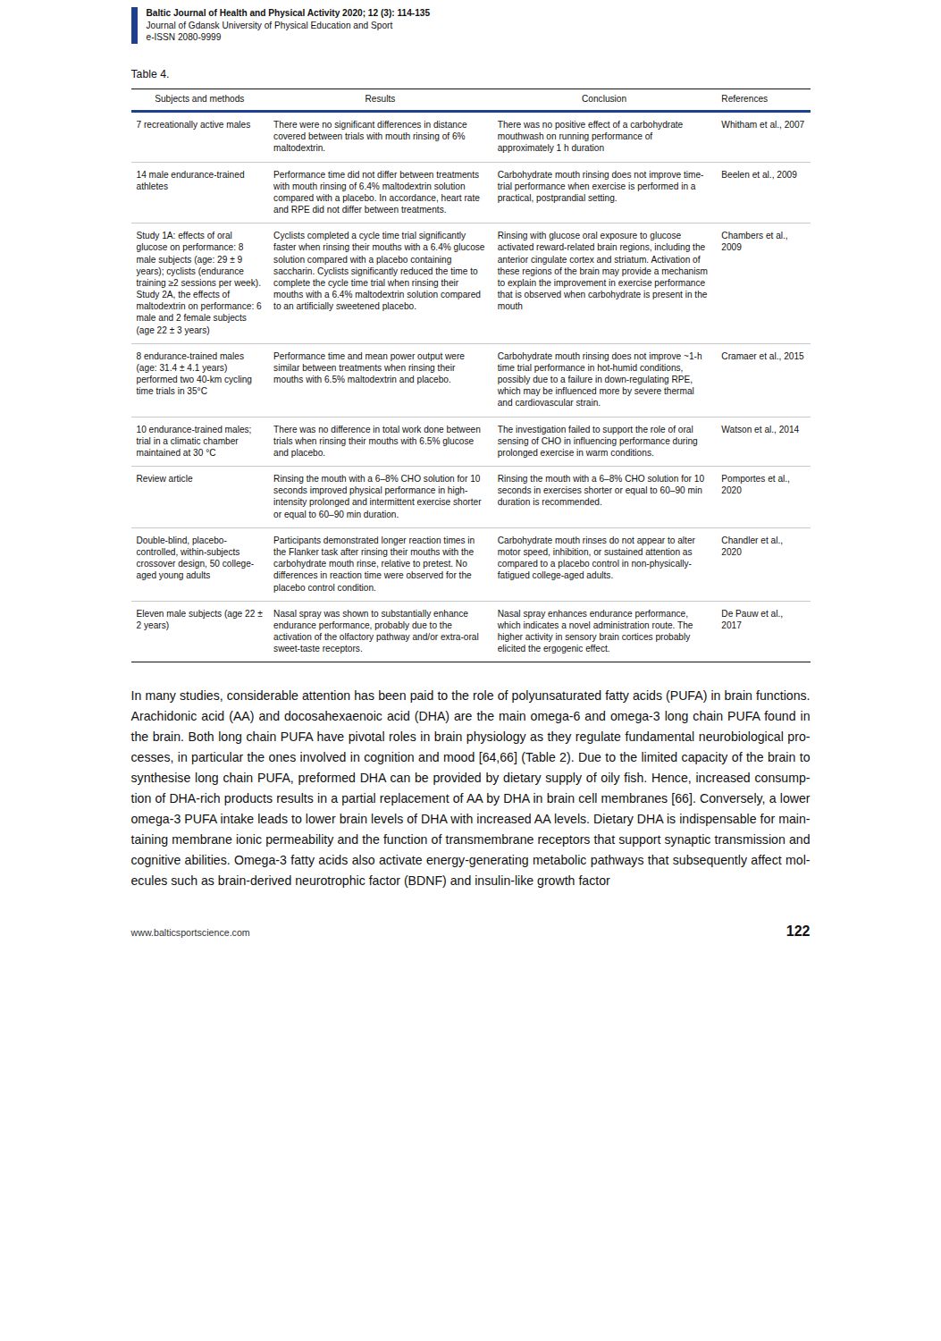Baltic Journal of Health and Physical Activity 2020; 12 (3): 114-135
Journal of Gdansk University of Physical Education and Sport
e-ISSN 2080-9999
Table 4.
| Subjects and methods | Results | Conclusion | References |
| --- | --- | --- | --- |
| 7 recreationally active males | There were no significant differences in distance covered between trials with mouth rinsing of 6% maltodextrin. | There was no positive effect of a carbohydrate mouthwash on running performance of approximately 1 h duration | Whitham et al., 2007 |
| 14 male endurance-trained athletes | Performance time did not differ between treatments with mouth rinsing of 6.4% maltodextrin solution compared with a placebo. In accordance, heart rate and RPE did not differ between treatments. | Carbohydrate mouth rinsing does not improve time-trial performance when exercise is performed in a practical, postprandial setting. | Beelen et al., 2009 |
| Study 1A: effects of oral glucose on performance: 8 male subjects (age: 29 ± 9 years); cyclists (endurance training ≥2 sessions per week). Study 2A, the effects of maltodextrin on performance: 6 male and 2 female subjects (age 22 ± 3 years) | Cyclists completed a cycle time trial significantly faster when rinsing their mouths with a 6.4% glucose solution compared with a placebo containing saccharin. Cyclists significantly reduced the time to complete the cycle time trial when rinsing their mouths with a 6.4% maltodextrin solution compared to an artificially sweetened placebo. | Rinsing with glucose oral exposure to glucose activated reward-related brain regions, including the anterior cingulate cortex and striatum. Activation of these regions of the brain may provide a mechanism to explain the improvement in exercise performance that is observed when carbohydrate is present in the mouth | Chambers et al., 2009 |
| 8 endurance-trained males (age: 31.4 ± 4.1 years) performed two 40-km cycling time trials in 35°C | Performance time and mean power output were similar between treatments when rinsing their mouths with 6.5% maltodextrin and placebo. | Carbohydrate mouth rinsing does not improve ~1-h time trial performance in hot-humid conditions, possibly due to a failure in down-regulating RPE, which may be influenced more by severe thermal and cardiovascular strain. | Cramaer et al., 2015 |
| 10 endurance-trained males; trial in a climatic chamber maintained at 30 °C | There was no difference in total work done between trials when rinsing their mouths with 6.5% glucose and placebo. | The investigation failed to support the role of oral sensing of CHO in influencing performance during prolonged exercise in warm conditions. | Watson et al., 2014 |
| Review article | Rinsing the mouth with a 6–8% CHO solution for 10 seconds improved physical performance in high-intensity prolonged and intermittent exercise shorter or equal to 60–90 min duration. | Rinsing the mouth with a 6–8% CHO solution for 10 seconds in exercises shorter or equal to 60–90 min duration is recommended. | Pomportes et al., 2020 |
| Double-blind, placebo-controlled, within-subjects crossover design, 50 college-aged young adults | Participants demonstrated longer reaction times in the Flanker task after rinsing their mouths with the carbohydrate mouth rinse, relative to pretest. No differences in reaction time were observed for the placebo control condition. | Carbohydrate mouth rinses do not appear to alter motor speed, inhibition, or sustained attention as compared to a placebo control in non-physically-fatigued college-aged adults. | Chandler et al., 2020 |
| Eleven male subjects (age 22 ± 2 years) | Nasal spray was shown to substantially enhance endurance performance, probably due to the activation of the olfactory pathway and/or extra-oral sweet-taste receptors. | Nasal spray enhances endurance performance, which indicates a novel administration route. The higher activity in sensory brain cortices probably elicited the ergogenic effect. | De Pauw et al., 2017 |
In many studies, considerable attention has been paid to the role of polyunsaturated fatty acids (PUFA) in brain functions. Arachidonic acid (AA) and docosahexaenoic acid (DHA) are the main omega-6 and omega-3 long chain PUFA found in the brain. Both long chain PUFA have pivotal roles in brain physiology as they regulate fundamental neurobiological processes, in particular the ones involved in cognition and mood [64,66] (Table 2). Due to the limited capacity of the brain to synthesise long chain PUFA, preformed DHA can be provided by dietary supply of oily fish. Hence, increased consumption of DHA-rich products results in a partial replacement of AA by DHA in brain cell membranes [66]. Conversely, a lower omega-3 PUFA intake leads to lower brain levels of DHA with increased AA levels. Dietary DHA is indispensable for maintaining membrane ionic permeability and the function of transmembrane receptors that support synaptic transmission and cognitive abilities. Omega-3 fatty acids also activate energy-generating metabolic pathways that subsequently affect molecules such as brain-derived neurotrophic factor (BDNF) and insulin-like growth factor
www.balticsportscience.com 122